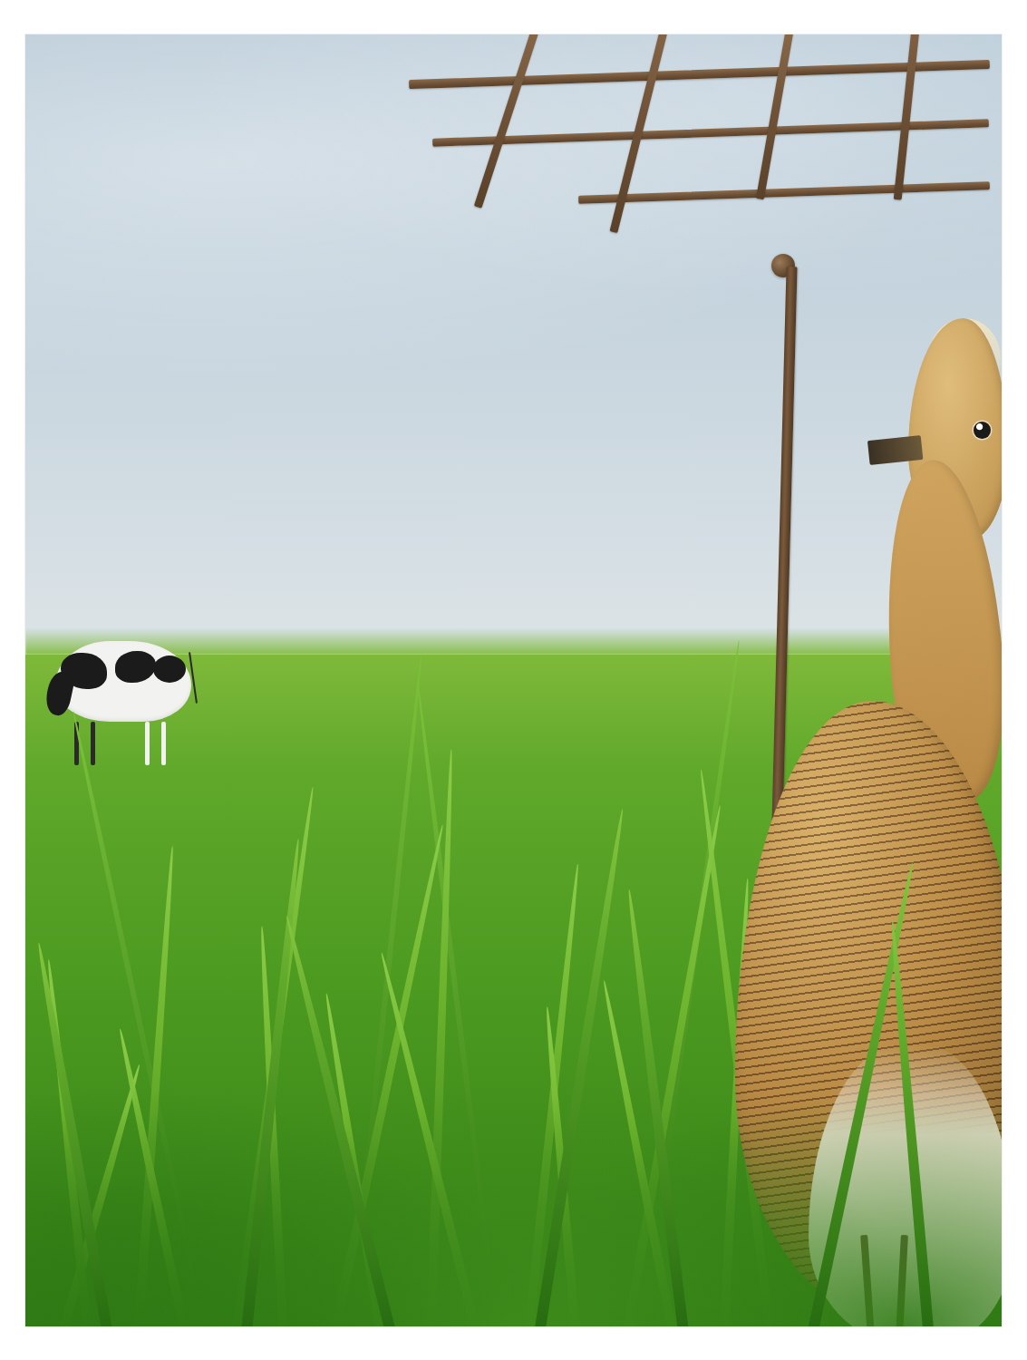A wading bird stands in tall grass in a meadow while a cow grazes in the background; rusted rebar frames the upper right.